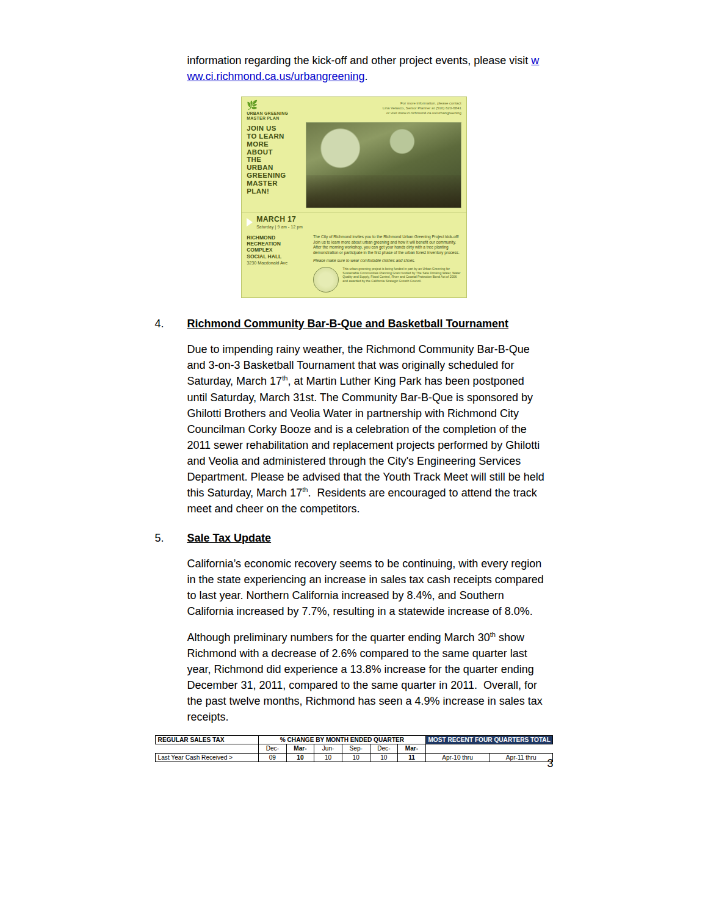information regarding the kick-off and other project events, please visit www.ci.richmond.ca.us/urbangreening.
🌿URBAN GREENING
MASTER PLAN
For more information, please contact
Lina Velasco, Senior Planner at (510) 620-6841
or visit www.ci.richmond.ca.us/urbangreening
JOIN US
TO LEARN
MORE
ABOUT
THE
URBAN
GREENING
MASTER
PLAN!
MARCH 17 Saturday | 9 am - 12 pm
RICHMOND
RECREATION
COMPLEX
SOCIAL HALL 3230 Macdonald Ave
The City of Richmond invites you to the Richmond Urban Greening Project kick-off! Join us to learn more about urban greening and how it will benefit our community. After the morning workshop, you can get your hands dirty with a tree planting demonstration or participate in the first phase of the urban forest inventory process. Please make sure to wear comfortable clothes and shoes.
This urban greening project is being funded in part by an Urban Greening for Sustainable Communities Planning Grant funded by The Safe Drinking Water, Water Quality and Supply, Flood Control, River and Coastal Protection Bond Act of 2006 and awarded by the California Strategic Growth Council.
4.
Richmond Community Bar-B-Que and Basketball Tournament
Due to impending rainy weather, the Richmond Community Bar-B-Que and 3-on-3 Basketball Tournament that was originally scheduled for Saturday, March 17th, at Martin Luther King Park has been postponed until Saturday, March 31st. The Community Bar-B-Que is sponsored by Ghilotti Brothers and Veolia Water in partnership with Richmond City Councilman Corky Booze and is a celebration of the completion of the 2011 sewer rehabilitation and replacement projects performed by Ghilotti and Veolia and administered through the City's Engineering Services Department. Please be advised that the Youth Track Meet will still be held this Saturday, March 17th. Residents are encouraged to attend the track meet and cheer on the competitors.
5.
Sale Tax Update
California’s economic recovery seems to be continuing, with every region in the state experiencing an increase in sales tax cash receipts compared to last year. Northern California increased by 8.4%, and Southern California increased by 7.7%, resulting in a statewide increase of 8.0%.
Although preliminary numbers for the quarter ending March 30th show Richmond with a decrease of 2.6% compared to the same quarter last year, Richmond did experience a 13.8% increase for the quarter ending December 31, 2011, compared to the same quarter in 2011. Overall, for the past twelve months, Richmond has seen a 4.9% increase in sales tax receipts.
| REGULAR SALES TAX | % CHANGE BY MONTH ENDED QUARTER | MOST RECENT FOUR QUARTERS TOTAL |
| | Dec- | Mar- | Jun- | Sep- | Dec- | Mar- | | |
| Last Year Cash Received > | 09 | 10 | 10 | 10 | 10 | 11 | Apr-10 thru | Apr-11 thru |
3